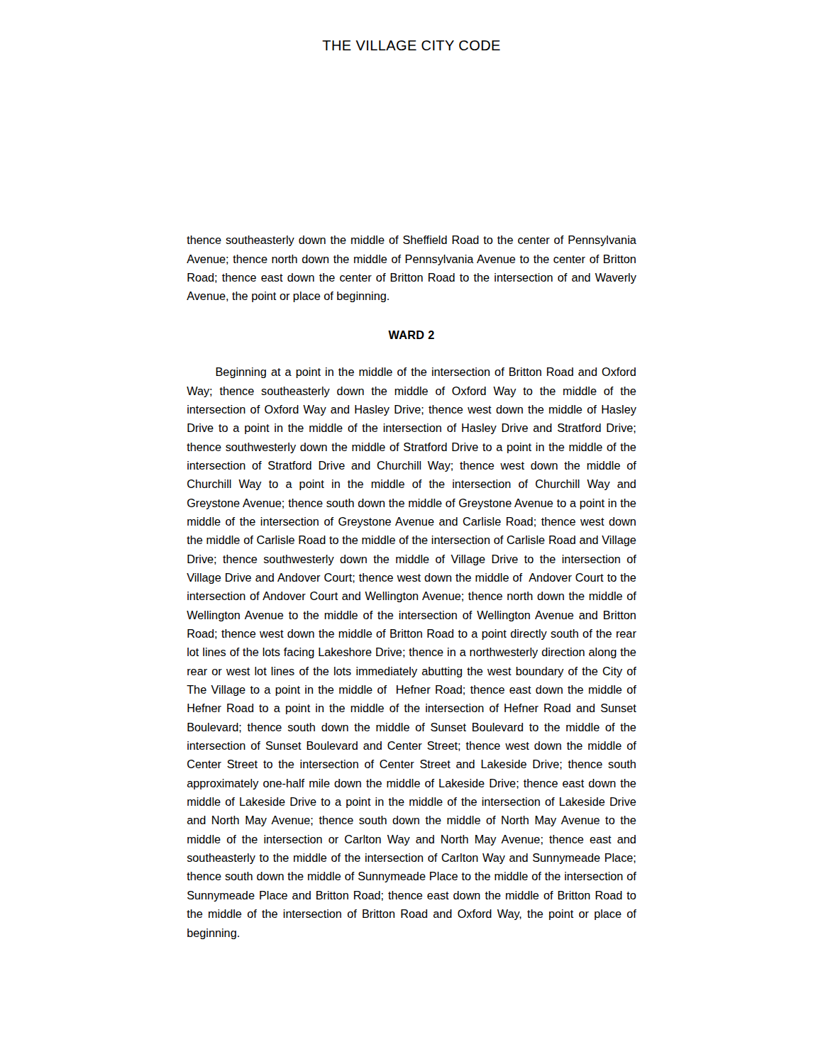THE VILLAGE CITY CODE
thence southeasterly down the middle of Sheffield Road to the center of Pennsylvania Avenue; thence north down the middle of Pennsylvania Avenue to the center of Britton Road; thence east down the center of Britton Road to the intersection of and Waverly Avenue, the point or place of beginning.
WARD 2
Beginning at a point in the middle of the intersection of Britton Road and Oxford Way; thence southeasterly down the middle of Oxford Way to the middle of the intersection of Oxford Way and Hasley Drive; thence west down the middle of Hasley Drive to a point in the middle of the intersection of Hasley Drive and Stratford Drive; thence southwesterly down the middle of Stratford Drive to a point in the middle of the intersection of Stratford Drive and Churchill Way; thence west down the middle of Churchill Way to a point in the middle of the intersection of Churchill Way and Greystone Avenue; thence south down the middle of Greystone Avenue to a point in the middle of the intersection of Greystone Avenue and Carlisle Road; thence west down the middle of Carlisle Road to the middle of the intersection of Carlisle Road and Village Drive; thence southwesterly down the middle of Village Drive to the intersection of Village Drive and Andover Court; thence west down the middle of Andover Court to the intersection of Andover Court and Wellington Avenue; thence north down the middle of Wellington Avenue to the middle of the intersection of Wellington Avenue and Britton Road; thence west down the middle of Britton Road to a point directly south of the rear lot lines of the lots facing Lakeshore Drive; thence in a northwesterly direction along the rear or west lot lines of the lots immediately abutting the west boundary of the City of The Village to a point in the middle of Hefner Road; thence east down the middle of Hefner Road to a point in the middle of the intersection of Hefner Road and Sunset Boulevard; thence south down the middle of Sunset Boulevard to the middle of the intersection of Sunset Boulevard and Center Street; thence west down the middle of Center Street to the intersection of Center Street and Lakeside Drive; thence south approximately one-half mile down the middle of Lakeside Drive; thence east down the middle of Lakeside Drive to a point in the middle of the intersection of Lakeside Drive and North May Avenue; thence south down the middle of North May Avenue to the middle of the intersection or Carlton Way and North May Avenue; thence east and southeasterly to the middle of the intersection of Carlton Way and Sunnymeade Place; thence south down the middle of Sunnymeade Place to the middle of the intersection of Sunnymeade Place and Britton Road; thence east down the middle of Britton Road to the middle of the intersection of Britton Road and Oxford Way, the point or place of beginning.